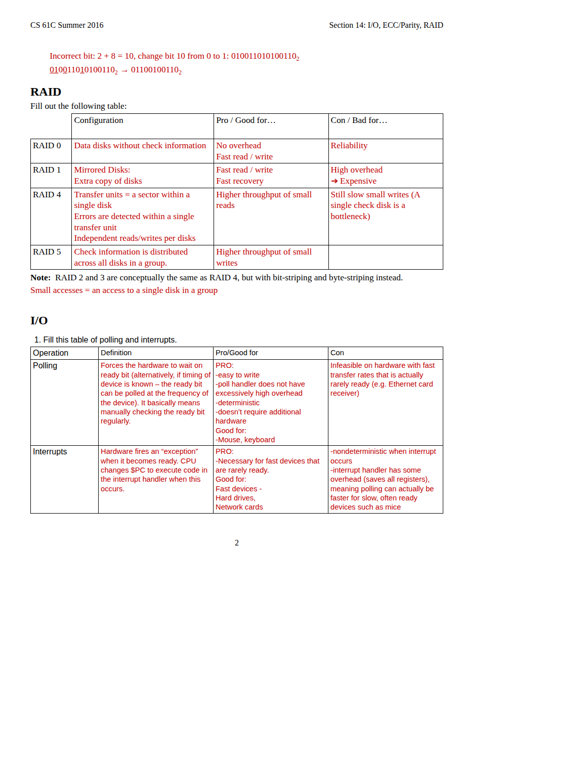CS 61C Summer 2016 Section 14: I/O, ECC/Parity, RAID
Incorrect bit: 2 + 8 = 10, change bit 10 from 0 to 1: 0100110101001102
0100110101001102 → 011001001102
RAID
Fill out the following table:
| | Configuration | Pro / Good for… | Con / Bad for… |
| RAID 0 | Data disks without check information | No overhead Fast read / write | Reliability |
| RAID 1 | Mirrored Disks: Extra copy of disks | Fast read / write Fast recovery | High overhead ➔ Expensive |
| RAID 4 | Transfer units = a sector within a single disk Errors are detected within a single transfer unit Independent reads/writes per disks | Higher throughput of small reads | Still slow small writes (A single check disk is a bottleneck) |
| RAID 5 | Check information is distributed across all disks in a group. | Higher throughput of small writes | |
Note: RAID 2 and 3 are conceptually the same as RAID 4, but with bit-striping and byte-striping instead.
Small accesses = an access to a single disk in a group
I/O
Fill this table of polling and interrupts.
| Operation | Definition | Pro/Good for | Con |
| Polling | Forces the hardware to wait on ready bit (alternatively, if timing of device is known – the ready bit can be polled at the frequency of the device). It basically means manually checking the ready bit regularly. | PRO: -easy to write -poll handler does not have excessively high overhead -deterministic -doesn’t require additional hardware Good for: -Mouse, keyboard | Infeasible on hardware with fast transfer rates that is actually rarely ready (e.g. Ethernet card receiver) |
| Interrupts | Hardware fires an “exception” when it becomes ready. CPU changes $PC to execute code in the interrupt handler when this occurs. | PRO: -Necessary for fast devices that are rarely ready. Good for: Fast devices - Hard drives, Network cards | -nondeterministic when interrupt occurs -interrupt handler has some overhead (saves all registers), meaning polling can actually be faster for slow, often ready devices such as mice |
2